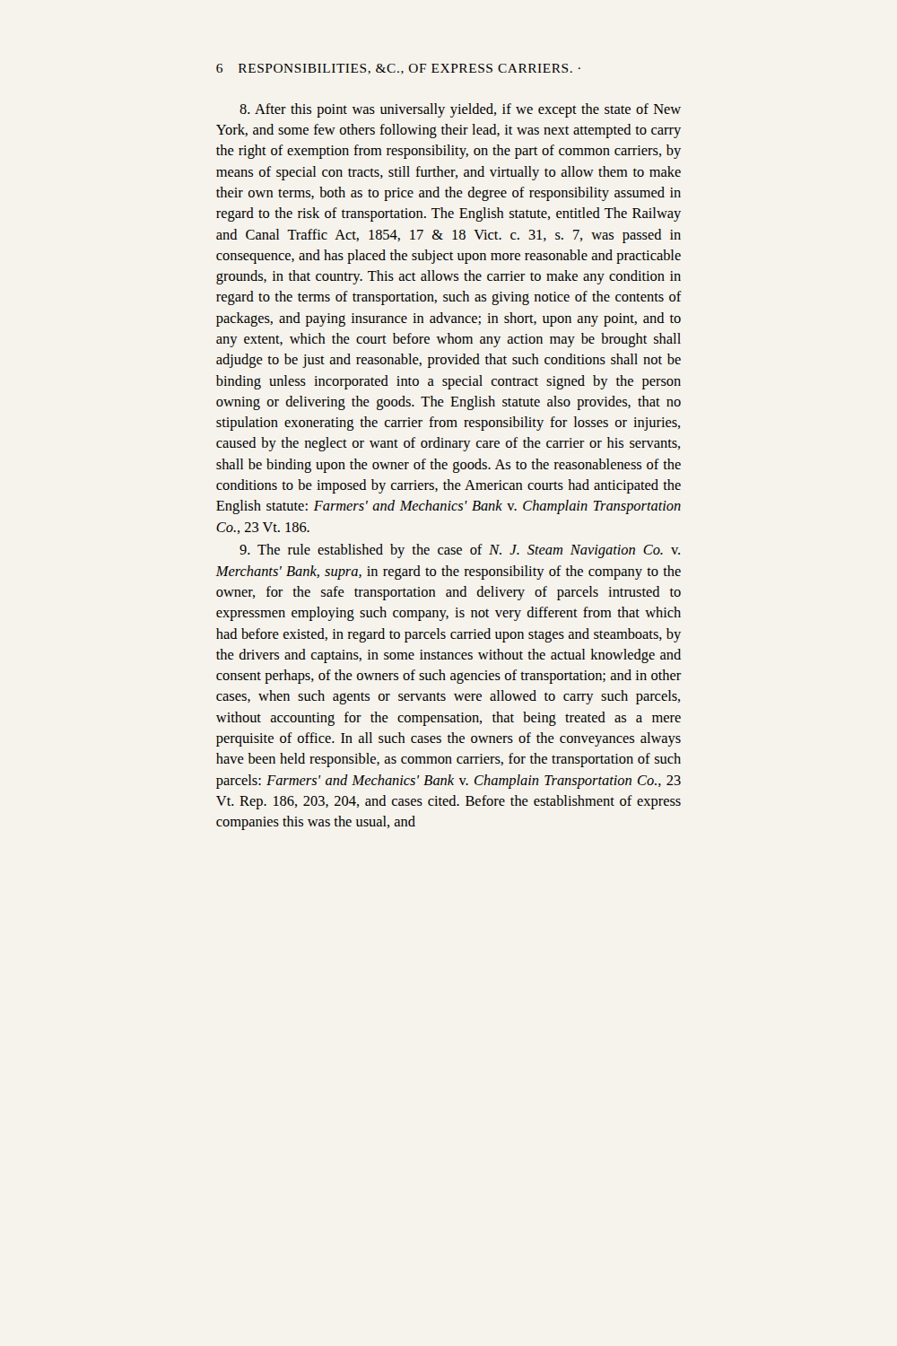6 Responsibilities, &c., of Express Carriers. ·
8. After this point was universally yielded, if we except the state of New York, and some few others following their lead, it was next attempted to carry the right of exemption from responsibility, on the part of common carriers, by means of special con tracts, still further, and virtually to allow them to make their own terms, both as to price and the degree of responsibility assumed in regard to the risk of transportation. The English statute, entitled The Railway and Canal Traffic Act, 1854, 17 & 18 Vict. c. 31, s. 7, was passed in consequence, and has placed the subject upon more reasonable and practicable grounds, in that country. This act allows the carrier to make any condition in regard to the terms of transportation, such as giving notice of the contents of packages, and paying insurance in advance; in short, upon any point, and to any extent, which the court before whom any action may be brought shall adjudge to be just and reasonable, provided that such conditions shall not be binding unless incorporated into a special contract signed by the person owning or delivering the goods. The English statute also provides, that no stipulation exonerating the carrier from responsibility for losses or injuries, caused by the neglect or want of ordinary care of the carrier or his servants, shall be binding upon the owner of the goods. As to the reasonableness of the conditions to be imposed by carriers, the American courts had anticipated the English statute: Farmers' and Mechanics' Bank v. Champlain Transportation Co., 23 Vt. 186.
9. The rule established by the case of N. J. Steam Navigation Co. v. Merchants' Bank, supra, in regard to the responsibility of the company to the owner, for the safe transportation and delivery of parcels intrusted to expressmen employing such company, is not very different from that which had before existed, in regard to parcels carried upon stages and steamboats, by the drivers and captains, in some instances without the actual knowledge and consent perhaps, of the owners of such agencies of transportation; and in other cases, when such agents or servants were allowed to carry such parcels, without accounting for the compensation, that being treated as a mere perquisite of office. In all such cases the owners of the conveyances always have been held responsible, as common carriers, for the transportation of such parcels: Farmers' and Mechanics' Bank v. Champlain Transportation Co., 23 Vt. Rep. 186, 203, 204, and cases cited. Before the establishment of express companies this was the usual, and